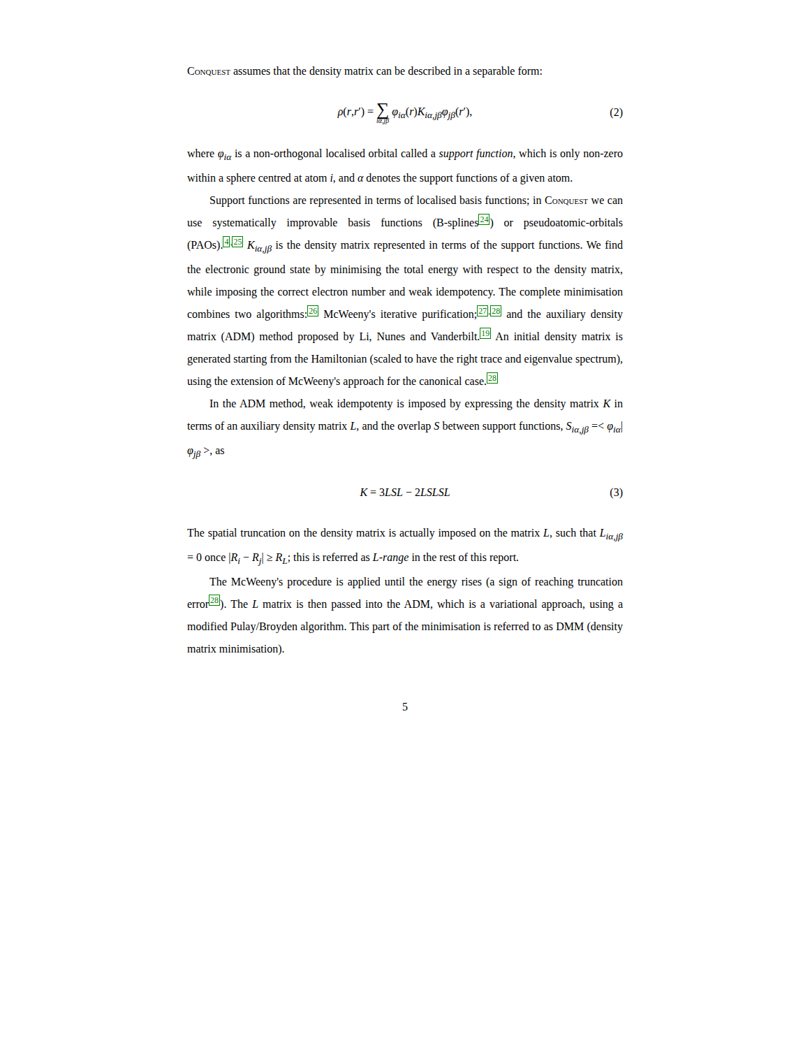Conquest assumes that the density matrix can be described in a separable form:
ρ(r,r′) = ∑iα,jβ φiα(r)Kiα,jβφjβ(r′), (2)
where φiα is a non-orthogonal localised orbital called a support function, which is only non-zero within a sphere centred at atom i, and α denotes the support functions of a given atom.
Support functions are represented in terms of localised basis functions; in Conquest we can use systematically improvable basis functions (B-splines24) or pseudoatomic-orbitals (PAOs).4,25 Kiα,jβ is the density matrix represented in terms of the support functions. We find the electronic ground state by minimising the total energy with respect to the density matrix, while imposing the correct electron number and weak idempotency. The complete minimisation combines two algorithms:26 McWeeny's iterative purification;27,28 and the auxiliary density matrix (ADM) method proposed by Li, Nunes and Vanderbilt.19 An initial density matrix is generated starting from the Hamiltonian (scaled to have the right trace and eigenvalue spectrum), using the extension of McWeeny's approach for the canonical case.28
In the ADM method, weak idempotenty is imposed by expressing the density matrix K in terms of an auxiliary density matrix L, and the overlap S between support functions, Siα,jβ =< φiα|φjβ >, as
K = 3LSL − 2LSLSL (3)
The spatial truncation on the density matrix is actually imposed on the matrix L, such that Liα,jβ = 0 once |Ri − Rj| ≥ RL; this is referred as L-range in the rest of this report.
The McWeeny's procedure is applied until the energy rises (a sign of reaching truncation error28). The L matrix is then passed into the ADM, which is a variational approach, using a modified Pulay/Broyden algorithm. This part of the minimisation is referred to as DMM (density matrix minimisation).
5